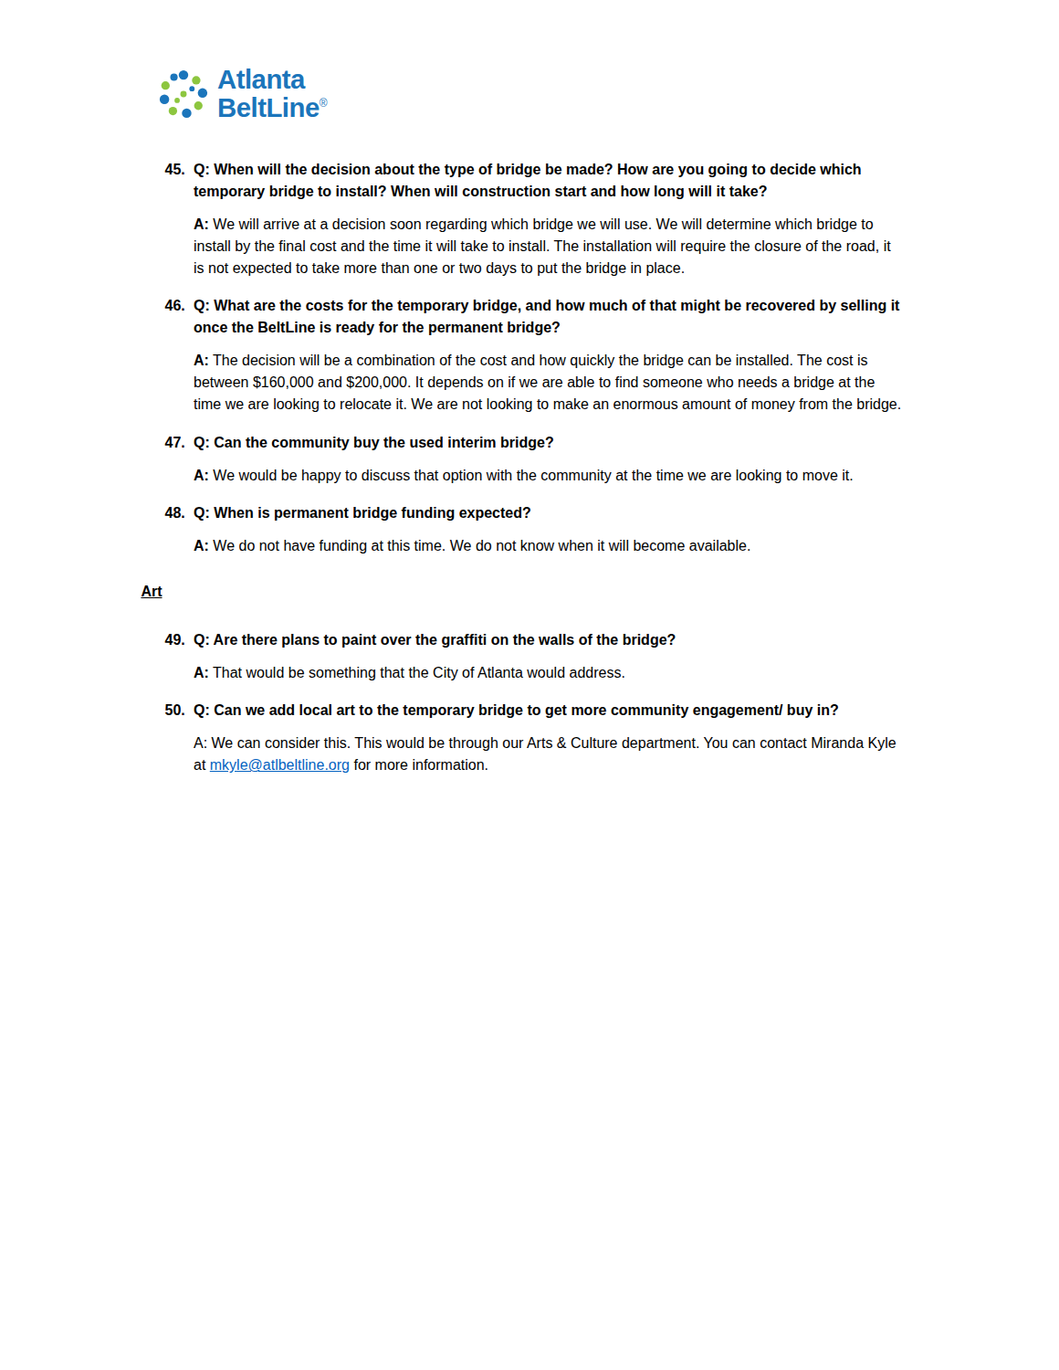Atlanta
BeltLine®
Q: When will the decision about the type of bridge be made? How are you going to decide which temporary bridge to install? When will construction start and how long will it take?
A: We will arrive at a decision soon regarding which bridge we will use. We will determine which bridge to install by the final cost and the time it will take to install. The installation will require the closure of the road, it is not expected to take more than one or two days to put the bridge in place.
Q: What are the costs for the temporary bridge, and how much of that might be recovered by selling it once the BeltLine is ready for the permanent bridge?
A: The decision will be a combination of the cost and how quickly the bridge can be installed. The cost is between $160,000 and $200,000. It depends on if we are able to find someone who needs a bridge at the time we are looking to relocate it. We are not looking to make an enormous amount of money from the bridge.
Q: Can the community buy the used interim bridge?
A: We would be happy to discuss that option with the community at the time we are looking to move it.
Q: When is permanent bridge funding expected?
A: We do not have funding at this time. We do not know when it will become available.
Art
Q: Are there plans to paint over the graffiti on the walls of the bridge?
A: That would be something that the City of Atlanta would address.
Q: Can we add local art to the temporary bridge to get more community engagement/ buy in?
A: We can consider this. This would be through our Arts & Culture department. You can contact Miranda Kyle at mkyle@atlbeltline.org for more information.